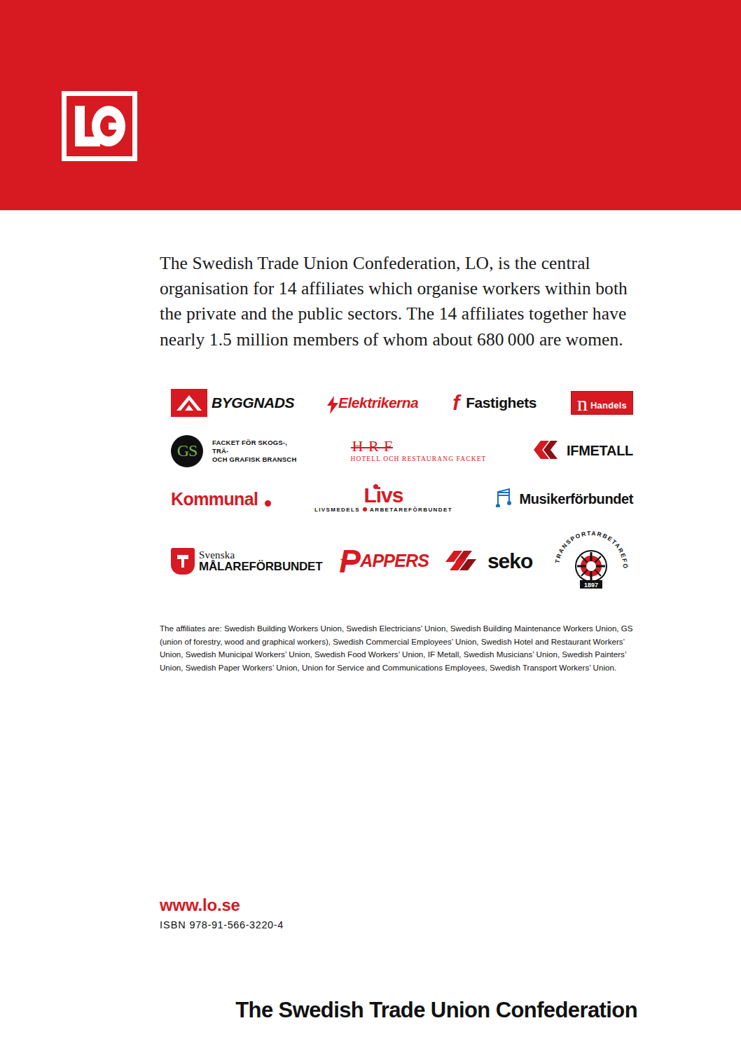The Swedish Trade Union Confederation, LO, is the central organisation for 14 affiliates which organise workers within both the private and the public sectors. The 14 affiliates together have nearly 1.5 million members of whom about 680 000 are women.
BYGGNADS
Elektrikerna
f Fastighets
n Handels
GS
Facket för skogs-, trä-
och grafisk bransch
H R F
Hotell och Restaurang Facket
IFMETALL
Kommunal
Livs
LIVSMEDELS ARBETAREFÖRBUNDET
Musikerförbundet
Svenska Målareförbundet
P
APPERS
seko
TRANSPORTARBETAREFÖRBUNDET 1897
The affiliates are: Swedish Building Workers Union, Swedish Electricians’ Union, Swedish Building Maintenance Workers Union, GS (union of forestry, wood and graphical workers), Swedish Commercial Employees’ Union, Swedish Hotel and Restaurant Workers’ Union, Swedish Municipal Workers’ Union, Swedish Food Workers’ Union, IF Metall, Swedish Musicians’ Union, Swedish Painters’ Union, Swedish Paper Workers’ Union, Union for Service and Communications Employees, Swedish Transport Workers’ Union.
www.lo.se
ISBN 978-91-566-3220-4
The Swedish Trade Union Confederation